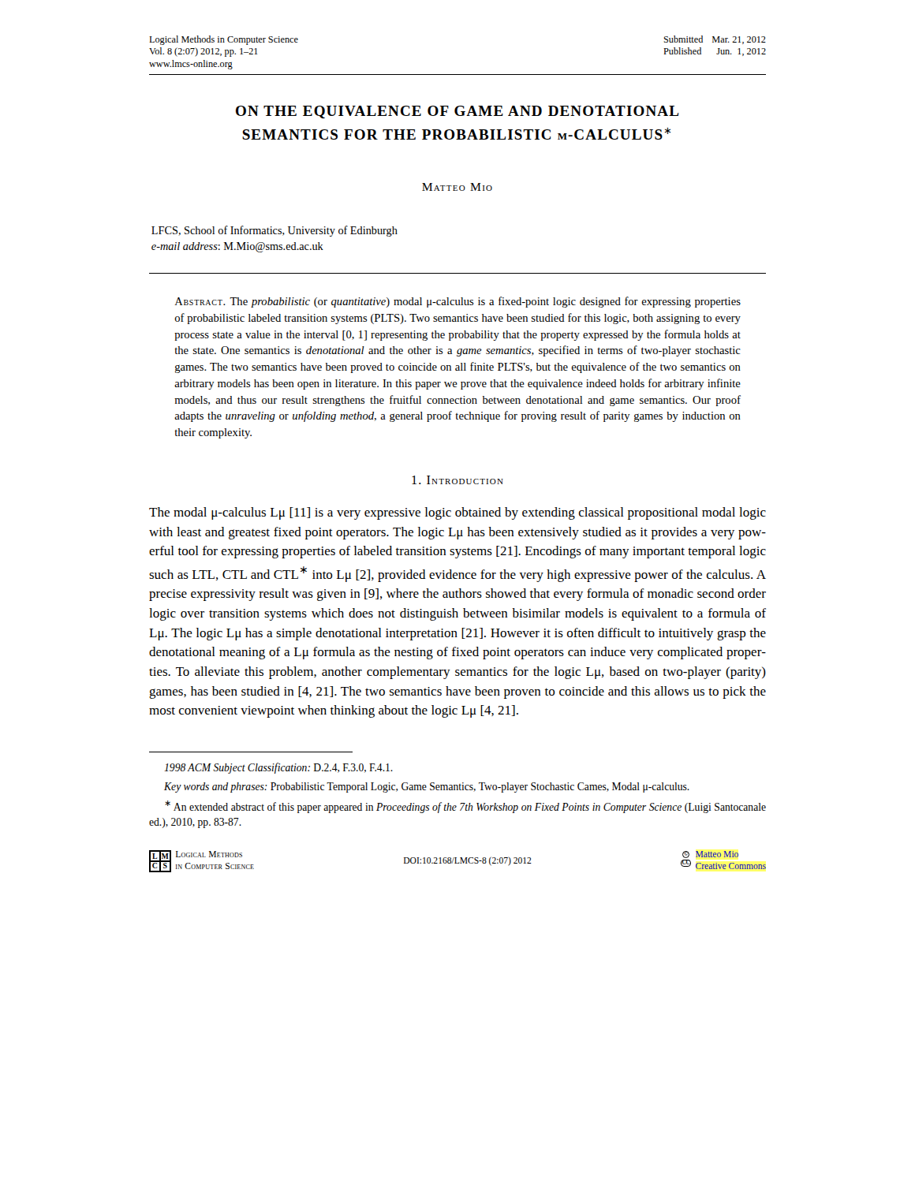Logical Methods in Computer Science
Vol. 8 (2:07) 2012, pp. 1–21
www.lmcs-online.org
| Submitted | Mar. 21, 2012 |
| Published | Jun. 1, 2012 |
On the Equivalence of Game and Denotational
Semantics for the Probabilistic μ-Calculus∗
Matteo Mio
LFCS, School of Informatics, University of Edinburgh
e-mail address: M.Mio@sms.ed.ac.uk
Abstract. The probabilistic (or quantitative) modal μ-calculus is a fixed-point logic designed for expressing properties of probabilistic labeled transition systems (PLTS). Two semantics have been studied for this logic, both assigning to every process state a value in the interval [0, 1] representing the probability that the property expressed by the formula holds at the state. One semantics is denotational and the other is a game semantics, specified in terms of two-player stochastic games. The two semantics have been proved to coincide on all finite PLTS's, but the equivalence of the two semantics on arbitrary models has been open in literature. In this paper we prove that the equivalence indeed holds for arbitrary infinite models, and thus our result strengthens the fruitful connection between denotational and game semantics. Our proof adapts the unraveling or unfolding method, a general proof technique for proving result of parity games by induction on their complexity.
1. Introduction
The modal μ-calculus Lμ [11] is a very expressive logic obtained by extending classical propositional modal logic with least and greatest fixed point operators. The logic Lμ has been extensively studied as it provides a very powerful tool for expressing properties of labeled transition systems [21]. Encodings of many important temporal logic such as LTL, CTL and CTL∗ into Lμ [2], provided evidence for the very high expressive power of the calculus. A precise expressivity result was given in [9], where the authors showed that every formula of monadic second order logic over transition systems which does not distinguish between bisimilar models is equivalent to a formula of Lμ. The logic Lμ has a simple denotational interpretation [21]. However it is often difficult to intuitively grasp the denotational meaning of a Lμ formula as the nesting of fixed point operators can induce very complicated properties. To alleviate this problem, another complementary semantics for the logic Lμ, based on two-player (parity) games, has been studied in [4, 21]. The two semantics have been proven to coincide and this allows us to pick the most convenient viewpoint when thinking about the logic Lμ [4, 21].
1998 ACM Subject Classification: D.2.4, F.3.0, F.4.1.
Key words and phrases: Probabilistic Temporal Logic, Game Semantics, Two-player Stochastic Cames, Modal μ-calculus.
∗ An extended abstract of this paper appeared in Proceedings of the 7th Workshop on Fixed Points in Computer Science (Luigi Santocanale ed.), 2010, pp. 83-87.
LMCS
Logical Methods
in Computer Science
DOI:10.2168/LMCS-8 (2:07) 2012
©
CC
Matteo Mio
Creative Commons